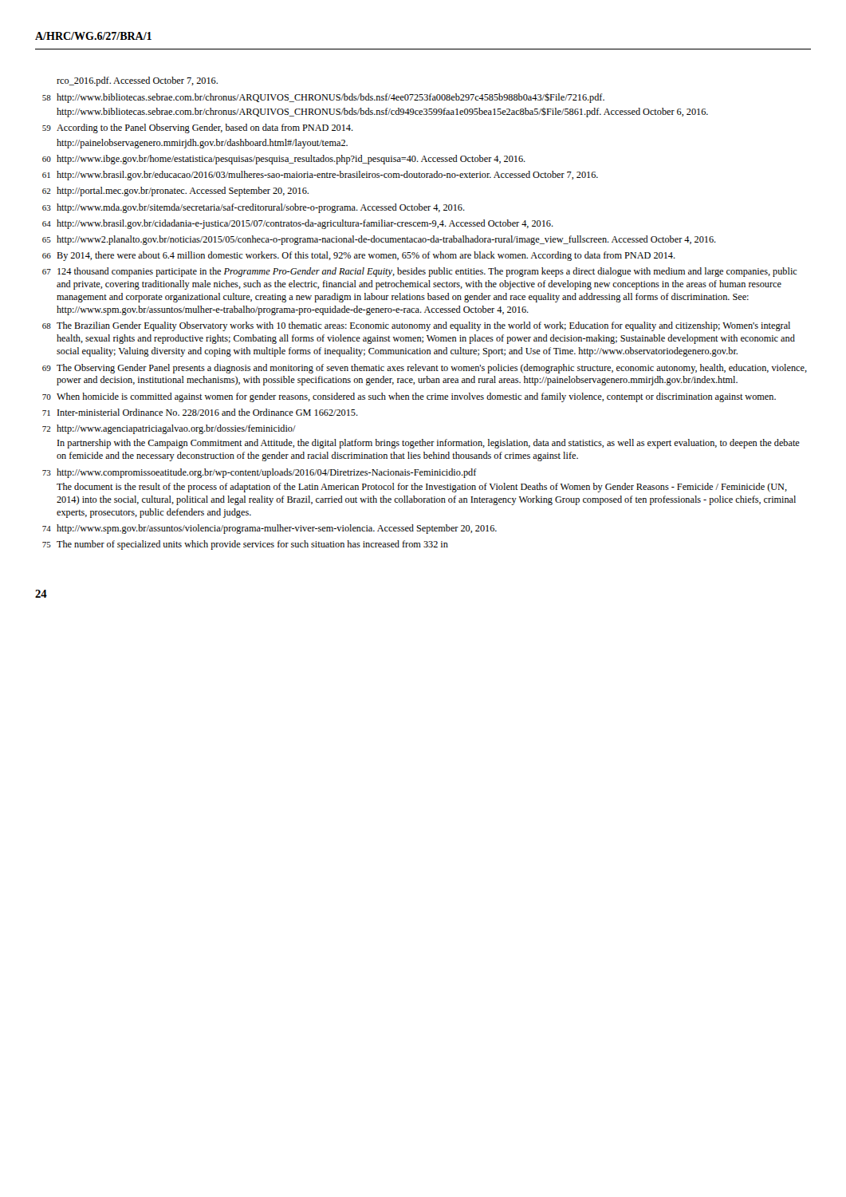A/HRC/WG.6/27/BRA/1
rco_2016.pdf. Accessed October 7, 2016.
58
http://www.bibliotecas.sebrae.com.br/chronus/ARQUIVOS_CHRONUS/bds/bds.nsf/4ee07253fa008eb297c4585b988b0a43/$File/7216.pdf.
http://www.bibliotecas.sebrae.com.br/chronus/ARQUIVOS_CHRONUS/bds/bds.nsf/cd949ce3599faa1e095bea15e2ac8ba5/$File/5861.pdf. Accessed October 6, 2016.
59
According to the Panel Observing Gender, based on data from PNAD 2014.
http://painelobservagenero.mmirjdh.gov.br/dashboard.html#/layout/tema2.
60
http://www.ibge.gov.br/home/estatistica/pesquisas/pesquisa_resultados.php?id_pesquisa=40. Accessed October 4, 2016.
61
http://www.brasil.gov.br/educacao/2016/03/mulheres-sao-maioria-entre-brasileiros-com-doutorado-no-exterior. Accessed October 7, 2016.
62
http://portal.mec.gov.br/pronatec. Accessed September 20, 2016.
63
http://www.mda.gov.br/sitemda/secretaria/saf-creditorural/sobre-o-programa. Accessed October 4, 2016.
64
http://www.brasil.gov.br/cidadania-e-justica/2015/07/contratos-da-agricultura-familiar-crescem-9,4. Accessed October 4, 2016.
65
http://www2.planalto.gov.br/noticias/2015/05/conheca-o-programa-nacional-de-documentacao-da-trabalhadora-rural/image_view_fullscreen. Accessed October 4, 2016.
66
By 2014, there were about 6.4 million domestic workers. Of this total, 92% are women, 65% of whom are black women. According to data from PNAD 2014.
67
124 thousand companies participate in the Programme Pro-Gender and Racial Equity, besides public entities. The program keeps a direct dialogue with medium and large companies, public and private, covering traditionally male niches, such as the electric, financial and petrochemical sectors, with the objective of developing new conceptions in the areas of human resource management and corporate organizational culture, creating a new paradigm in labour relations based on gender and race equality and addressing all forms of discrimination. See: http://www.spm.gov.br/assuntos/mulher-e-trabalho/programa-pro-equidade-de-genero-e-raca. Accessed October 4, 2016.
68
The Brazilian Gender Equality Observatory works with 10 thematic areas: Economic autonomy and equality in the world of work; Education for equality and citizenship; Women's integral health, sexual rights and reproductive rights; Combating all forms of violence against women; Women in places of power and decision-making; Sustainable development with economic and social equality; Valuing diversity and coping with multiple forms of inequality; Communication and culture; Sport; and Use of Time. http://www.observatoriodegenero.gov.br.
69
The Observing Gender Panel presents a diagnosis and monitoring of seven thematic axes relevant to women's policies (demographic structure, economic autonomy, health, education, violence, power and decision, institutional mechanisms), with possible specifications on gender, race, urban area and rural areas. http://painelobservagenero.mmirjdh.gov.br/index.html.
70
When homicide is committed against women for gender reasons, considered as such when the crime involves domestic and family violence, contempt or discrimination against women.
71
Inter-ministerial Ordinance No. 228/2016 and the Ordinance GM 1662/2015.
72
http://www.agenciapatriciagalvao.org.br/dossies/feminicidio/
In partnership with the Campaign Commitment and Attitude, the digital platform brings together information, legislation, data and statistics, as well as expert evaluation, to deepen the debate on femicide and the necessary deconstruction of the gender and racial discrimination that lies behind thousands of crimes against life.
73
http://www.compromissoeatitude.org.br/wp-content/uploads/2016/04/Diretrizes-Nacionais-Feminicidio.pdf
The document is the result of the process of adaptation of the Latin American Protocol for the Investigation of Violent Deaths of Women by Gender Reasons - Femicide / Feminicide (UN, 2014) into the social, cultural, political and legal reality of Brazil, carried out with the collaboration of an Interagency Working Group composed of ten professionals - police chiefs, criminal experts, prosecutors, public defenders and judges.
74
http://www.spm.gov.br/assuntos/violencia/programa-mulher-viver-sem-violencia. Accessed September 20, 2016.
75
The number of specialized units which provide services for such situation has increased from 332 in
24